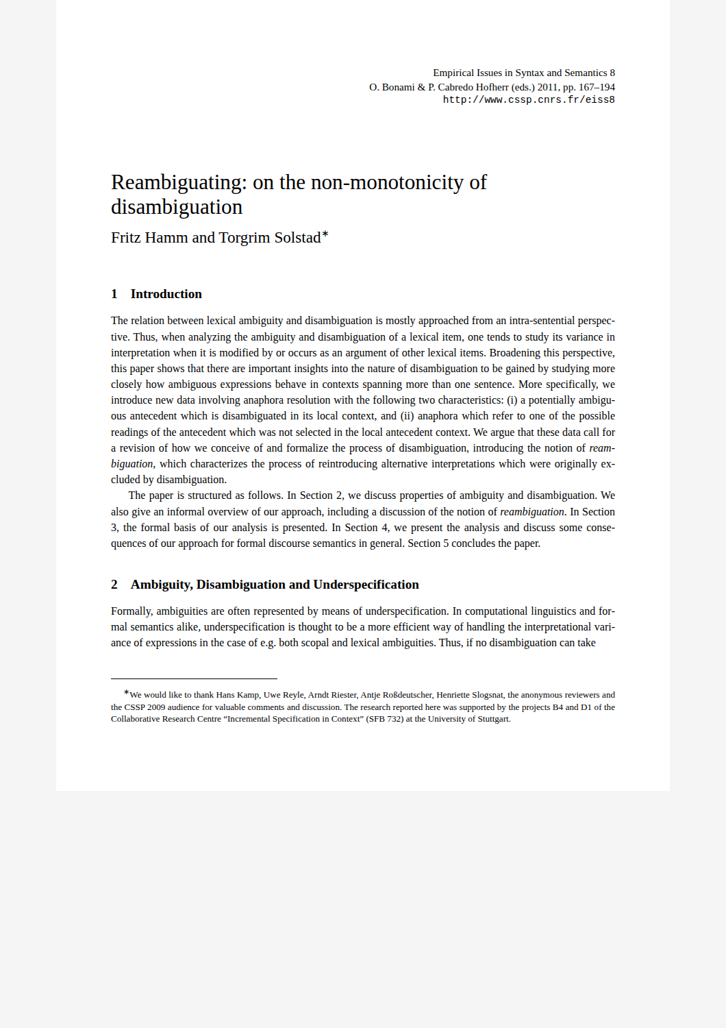Empirical Issues in Syntax and Semantics 8
O. Bonami & P. Cabredo Hofherr (eds.) 2011, pp. 167–194
http://www.cssp.cnrs.fr/eiss8
Reambiguating: on the non-monotonicity of disambiguation
Fritz Hamm and Torgrim Solstad∗
1 Introduction
The relation between lexical ambiguity and disambiguation is mostly approached from an intra-sentential perspective. Thus, when analyzing the ambiguity and disambiguation of a lexical item, one tends to study its variance in interpretation when it is modified by or occurs as an argument of other lexical items. Broadening this perspective, this paper shows that there are important insights into the nature of disambiguation to be gained by studying more closely how ambiguous expressions behave in contexts spanning more than one sentence. More specifically, we introduce new data involving anaphora resolution with the following two characteristics: (i) a potentially ambiguous antecedent which is disambiguated in its local context, and (ii) anaphora which refer to one of the possible readings of the antecedent which was not selected in the local antecedent context. We argue that these data call for a revision of how we conceive of and formalize the process of disambiguation, introducing the notion of reambiguation, which characterizes the process of reintroducing alternative interpretations which were originally excluded by disambiguation.
The paper is structured as follows. In Section 2, we discuss properties of ambiguity and disambiguation. We also give an informal overview of our approach, including a discussion of the notion of reambiguation. In Section 3, the formal basis of our analysis is presented. In Section 4, we present the analysis and discuss some consequences of our approach for formal discourse semantics in general. Section 5 concludes the paper.
2 Ambiguity, Disambiguation and Underspecification
Formally, ambiguities are often represented by means of underspecification. In computational linguistics and formal semantics alike, underspecification is thought to be a more efficient way of handling the interpretational variance of expressions in the case of e.g. both scopal and lexical ambiguities. Thus, if no disambiguation can take
∗We would like to thank Hans Kamp, Uwe Reyle, Arndt Riester, Antje Roßdeutscher, Henriette Slogsnat, the anonymous reviewers and the CSSP 2009 audience for valuable comments and discussion. The research reported here was supported by the projects B4 and D1 of the Collaborative Research Centre “Incremental Specification in Context” (SFB 732) at the University of Stuttgart.